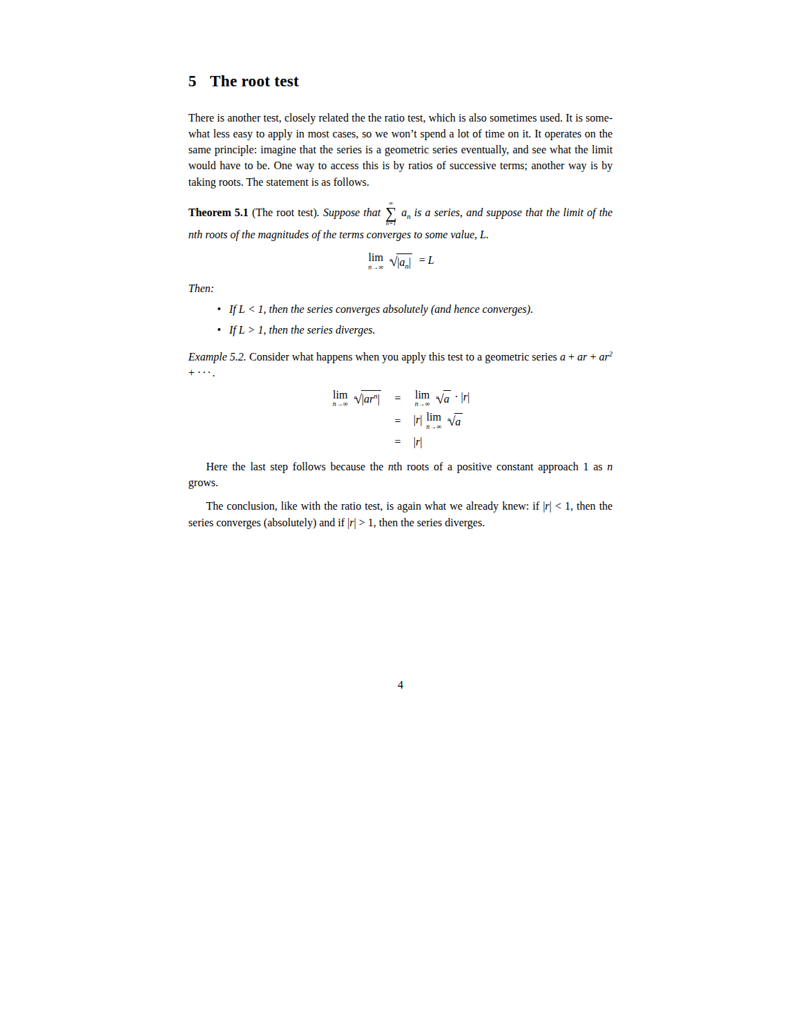5 The root test
There is another test, closely related the the ratio test, which is also sometimes used. It is somewhat less easy to apply in most cases, so we won’t spend a lot of time on it. It operates on the same principle: imagine that the series is a geometric series eventually, and see what the limit would have to be. One way to access this is by ratios of successive terms; another way is by taking roots. The statement is as follows.
Theorem 5.1 (The root test). Suppose that ∞∑n=1 an is a series, and suppose that the limit of the nth roots of the magnitudes of the terms converges to some value, L.
lim n→∞ n√|an| = L
Then:
If L < 1, then the series converges absolutely (and hence converges).
If L > 1, then the series diverges.
Example 5.2. Consider what happens when you apply this test to a geometric series a + ar + ar2 + ···.
| lim n→∞ n √ / ar n / | = | lim n→∞ n √ a · / r / |
| | = | / r / lim n→∞ n √ a |
| | = | / r / |
Here the last step follows because the nth roots of a positive constant approach 1 as n grows.
The conclusion, like with the ratio test, is again what we already knew: if |r| < 1, then the series converges (absolutely) and if |r| > 1, then the series diverges.
4